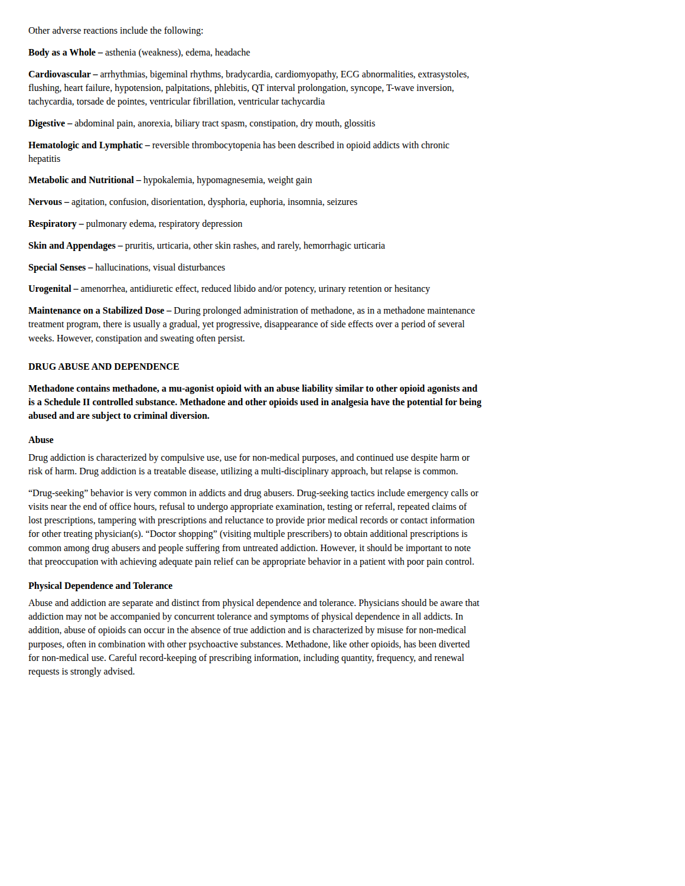Other adverse reactions include the following:
Body as a Whole – asthenia (weakness), edema, headache
Cardiovascular – arrhythmias, bigeminal rhythms, bradycardia, cardiomyopathy, ECG abnormalities, extrasystoles, flushing, heart failure, hypotension, palpitations, phlebitis, QT interval prolongation, syncope, T-wave inversion, tachycardia, torsade de pointes, ventricular fibrillation, ventricular tachycardia
Digestive – abdominal pain, anorexia, biliary tract spasm, constipation, dry mouth, glossitis
Hematologic and Lymphatic – reversible thrombocytopenia has been described in opioid addicts with chronic hepatitis
Metabolic and Nutritional – hypokalemia, hypomagnesemia, weight gain
Nervous – agitation, confusion, disorientation, dysphoria, euphoria, insomnia, seizures
Respiratory – pulmonary edema, respiratory depression
Skin and Appendages – pruritis, urticaria, other skin rashes, and rarely, hemorrhagic urticaria
Special Senses – hallucinations, visual disturbances
Urogenital – amenorrhea, antidiuretic effect, reduced libido and/or potency, urinary retention or hesitancy
Maintenance on a Stabilized Dose – During prolonged administration of methadone, as in a methadone maintenance treatment program, there is usually a gradual, yet progressive, disappearance of side effects over a period of several weeks. However, constipation and sweating often persist.
DRUG ABUSE AND DEPENDENCE
Methadone contains methadone, a mu-agonist opioid with an abuse liability similar to other opioid agonists and is a Schedule II controlled substance. Methadone and other opioids used in analgesia have the potential for being abused and are subject to criminal diversion.
Abuse
Drug addiction is characterized by compulsive use, use for non-medical purposes, and continued use despite harm or risk of harm. Drug addiction is a treatable disease, utilizing a multi-disciplinary approach, but relapse is common.
“Drug-seeking” behavior is very common in addicts and drug abusers. Drug-seeking tactics include emergency calls or visits near the end of office hours, refusal to undergo appropriate examination, testing or referral, repeated claims of lost prescriptions, tampering with prescriptions and reluctance to provide prior medical records or contact information for other treating physician(s). “Doctor shopping” (visiting multiple prescribers) to obtain additional prescriptions is common among drug abusers and people suffering from untreated addiction. However, it should be important to note that preoccupation with achieving adequate pain relief can be appropriate behavior in a patient with poor pain control.
Physical Dependence and Tolerance
Abuse and addiction are separate and distinct from physical dependence and tolerance. Physicians should be aware that addiction may not be accompanied by concurrent tolerance and symptoms of physical dependence in all addicts. In addition, abuse of opioids can occur in the absence of true addiction and is characterized by misuse for non-medical purposes, often in combination with other psychoactive substances. Methadone, like other opioids, has been diverted for non-medical use. Careful record-keeping of prescribing information, including quantity, frequency, and renewal requests is strongly advised.